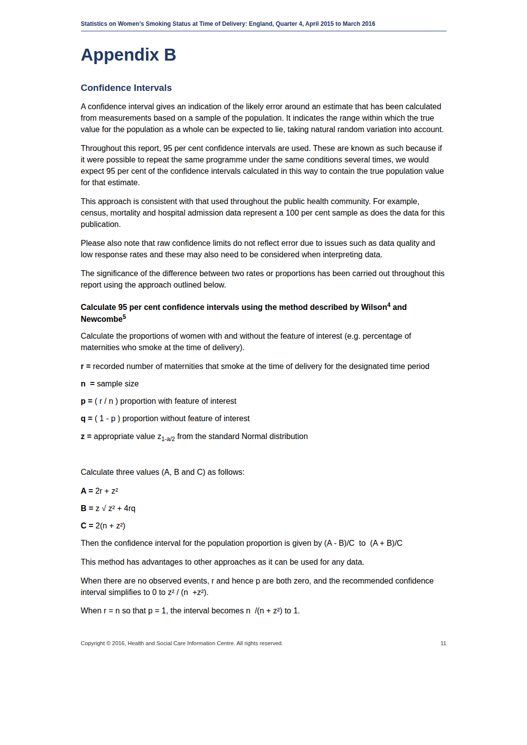Statistics on Women’s Smoking Status at Time of Delivery: England, Quarter 4, April 2015 to March 2016
Appendix B
Confidence Intervals
A confidence interval gives an indication of the likely error around an estimate that has been calculated from measurements based on a sample of the population. It indicates the range within which the true value for the population as a whole can be expected to lie, taking natural random variation into account.
Throughout this report, 95 per cent confidence intervals are used. These are known as such because if it were possible to repeat the same programme under the same conditions several times, we would expect 95 per cent of the confidence intervals calculated in this way to contain the true population value for that estimate.
This approach is consistent with that used throughout the public health community. For example, census, mortality and hospital admission data represent a 100 per cent sample as does the data for this publication.
Please also note that raw confidence limits do not reflect error due to issues such as data quality and low response rates and these may also need to be considered when interpreting data.
The significance of the difference between two rates or proportions has been carried out throughout this report using the approach outlined below.
Calculate 95 per cent confidence intervals using the method described by Wilson4 and Newcombe5
Calculate the proportions of women with and without the feature of interest (e.g. percentage of maternities who smoke at the time of delivery).
r = recorded number of maternities that smoke at the time of delivery for the designated time period
n = sample size
p = ( r / n ) proportion with feature of interest
q = ( 1 - p ) proportion without feature of interest
z = appropriate value z1-a/2 from the standard Normal distribution
Calculate three values (A, B and C) as follows:
A = 2r + z²
B = z √ z² + 4rq
C = 2(n + z²)
Then the confidence interval for the population proportion is given by (A - B)/C to (A + B)/C
This method has advantages to other approaches as it can be used for any data.
When there are no observed events, r and hence p are both zero, and the recommended confidence interval simplifies to 0 to z² / (n +z²).
When r = n so that p = 1, the interval becomes n /(n + z²) to 1.
Copyright © 2016, Health and Social Care Information Centre. All rights reserved. 11